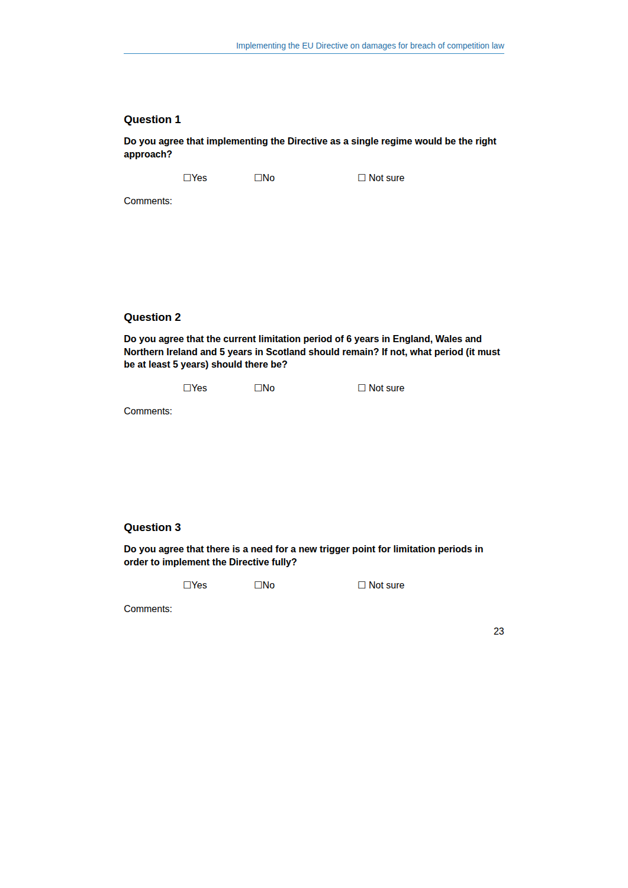Implementing the EU Directive on damages for breach of competition law
Question 1
Do you agree that implementing the Directive as a single regime would be the right approach?
☐Yes☐No☐ Not sure
Comments:
Question 2
Do you agree that the current limitation period of 6 years in England, Wales and Northern Ireland and 5 years in Scotland should remain? If not, what period (it must be at least 5 years) should there be?
☐Yes☐No☐ Not sure
Comments:
Question 3
Do you agree that there is a need for a new trigger point for limitation periods in order to implement the Directive fully?
☐Yes☐No☐ Not sure
Comments:
23